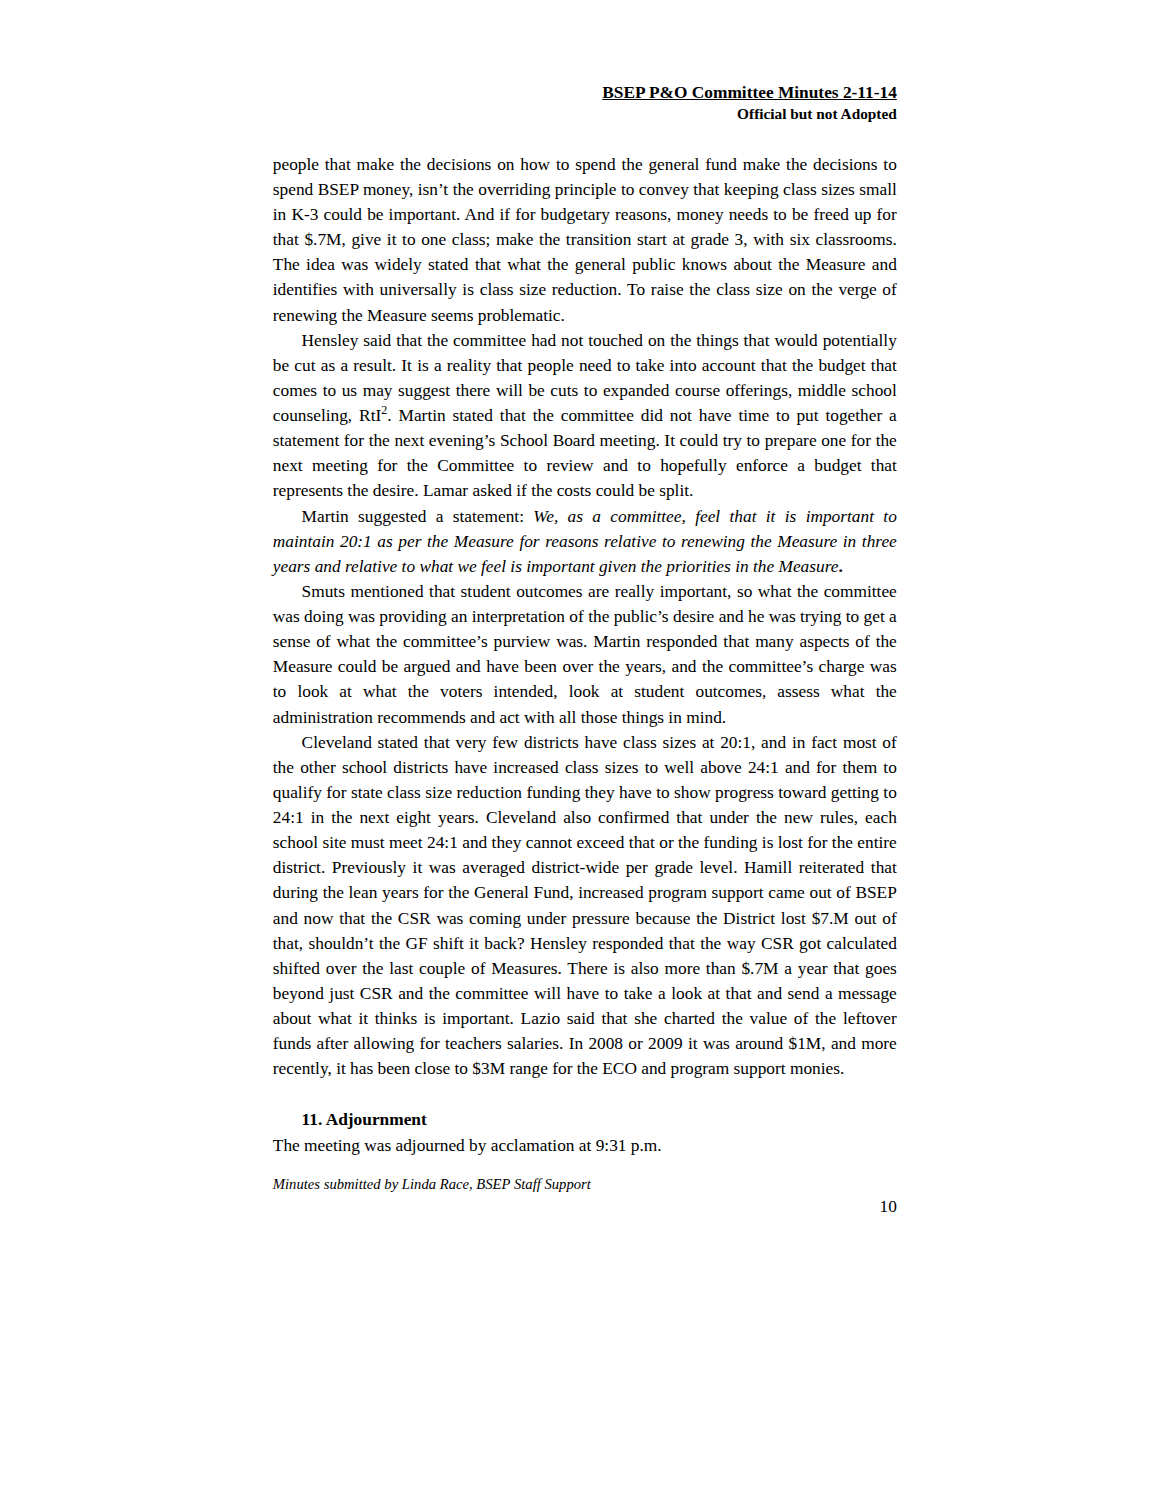BSEP P&O Committee Minutes 2-11-14
Official but not Adopted
people that make the decisions on how to spend the general fund make the decisions to spend BSEP money, isn’t the overriding principle to convey that keeping class sizes small in K-3 could be important. And if for budgetary reasons, money needs to be freed up for that $.7M, give it to one class; make the transition start at grade 3, with six classrooms. The idea was widely stated that what the general public knows about the Measure and identifies with universally is class size reduction. To raise the class size on the verge of renewing the Measure seems problematic.
Hensley said that the committee had not touched on the things that would potentially be cut as a result. It is a reality that people need to take into account that the budget that comes to us may suggest there will be cuts to expanded course offerings, middle school counseling, RtI2. Martin stated that the committee did not have time to put together a statement for the next evening’s School Board meeting. It could try to prepare one for the next meeting for the Committee to review and to hopefully enforce a budget that represents the desire. Lamar asked if the costs could be split.
Martin suggested a statement: We, as a committee, feel that it is important to maintain 20:1 as per the Measure for reasons relative to renewing the Measure in three years and relative to what we feel is important given the priorities in the Measure.
Smuts mentioned that student outcomes are really important, so what the committee was doing was providing an interpretation of the public’s desire and he was trying to get a sense of what the committee’s purview was. Martin responded that many aspects of the Measure could be argued and have been over the years, and the committee’s charge was to look at what the voters intended, look at student outcomes, assess what the administration recommends and act with all those things in mind.
Cleveland stated that very few districts have class sizes at 20:1, and in fact most of the other school districts have increased class sizes to well above 24:1 and for them to qualify for state class size reduction funding they have to show progress toward getting to 24:1 in the next eight years. Cleveland also confirmed that under the new rules, each school site must meet 24:1 and they cannot exceed that or the funding is lost for the entire district. Previously it was averaged district-wide per grade level. Hamill reiterated that during the lean years for the General Fund, increased program support came out of BSEP and now that the CSR was coming under pressure because the District lost $7.M out of that, shouldn’t the GF shift it back? Hensley responded that the way CSR got calculated shifted over the last couple of Measures. There is also more than $.7M a year that goes beyond just CSR and the committee will have to take a look at that and send a message about what it thinks is important. Lazio said that she charted the value of the leftover funds after allowing for teachers salaries. In 2008 or 2009 it was around $1M, and more recently, it has been close to $3M range for the ECO and program support monies.
11. Adjournment
The meeting was adjourned by acclamation at 9:31 p.m.
Minutes submitted by Linda Race, BSEP Staff Support
10